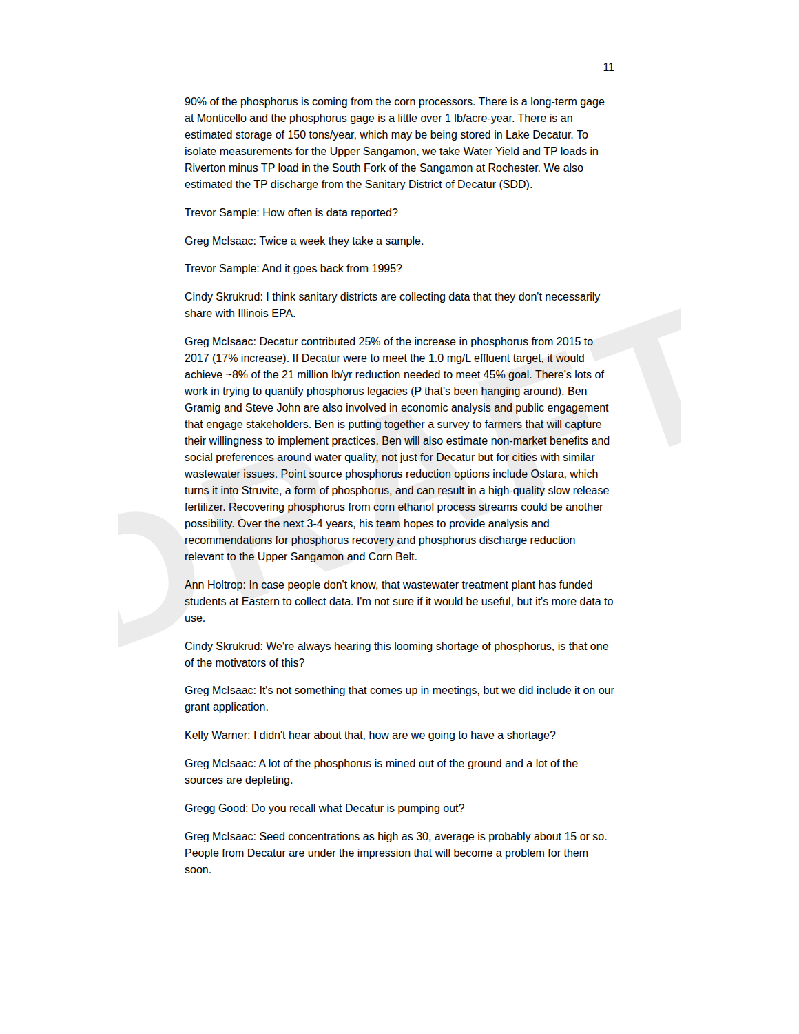DRAFT
11
90% of the phosphorus is coming from the corn processors. There is a long-term gage at Monticello and the phosphorus gage is a little over 1 lb/acre-year. There is an estimated storage of 150 tons/year, which may be being stored in Lake Decatur. To isolate measurements for the Upper Sangamon, we take Water Yield and TP loads in Riverton minus TP load in the South Fork of the Sangamon at Rochester. We also estimated the TP discharge from the Sanitary District of Decatur (SDD).
Trevor Sample: How often is data reported?
Greg McIsaac: Twice a week they take a sample.
Trevor Sample: And it goes back from 1995?
Cindy Skrukrud: I think sanitary districts are collecting data that they don't necessarily share with Illinois EPA.
Greg McIsaac: Decatur contributed 25% of the increase in phosphorus from 2015 to 2017 (17% increase). If Decatur were to meet the 1.0 mg/L effluent target, it would achieve ~8% of the 21 million lb/yr reduction needed to meet 45% goal. There's lots of work in trying to quantify phosphorus legacies (P that's been hanging around). Ben Gramig and Steve John are also involved in economic analysis and public engagement that engage stakeholders. Ben is putting together a survey to farmers that will capture their willingness to implement practices. Ben will also estimate non-market benefits and social preferences around water quality, not just for Decatur but for cities with similar wastewater issues. Point source phosphorus reduction options include Ostara, which turns it into Struvite, a form of phosphorus, and can result in a high-quality slow release fertilizer. Recovering phosphorus from corn ethanol process streams could be another possibility. Over the next 3-4 years, his team hopes to provide analysis and recommendations for phosphorus recovery and phosphorus discharge reduction relevant to the Upper Sangamon and Corn Belt.
Ann Holtrop: In case people don't know, that wastewater treatment plant has funded students at Eastern to collect data. I'm not sure if it would be useful, but it's more data to use.
Cindy Skrukrud: We're always hearing this looming shortage of phosphorus, is that one of the motivators of this?
Greg McIsaac: It's not something that comes up in meetings, but we did include it on our grant application.
Kelly Warner: I didn't hear about that, how are we going to have a shortage?
Greg McIsaac: A lot of the phosphorus is mined out of the ground and a lot of the sources are depleting.
Gregg Good: Do you recall what Decatur is pumping out?
Greg McIsaac: Seed concentrations as high as 30, average is probably about 15 or so. People from Decatur are under the impression that will become a problem for them soon.